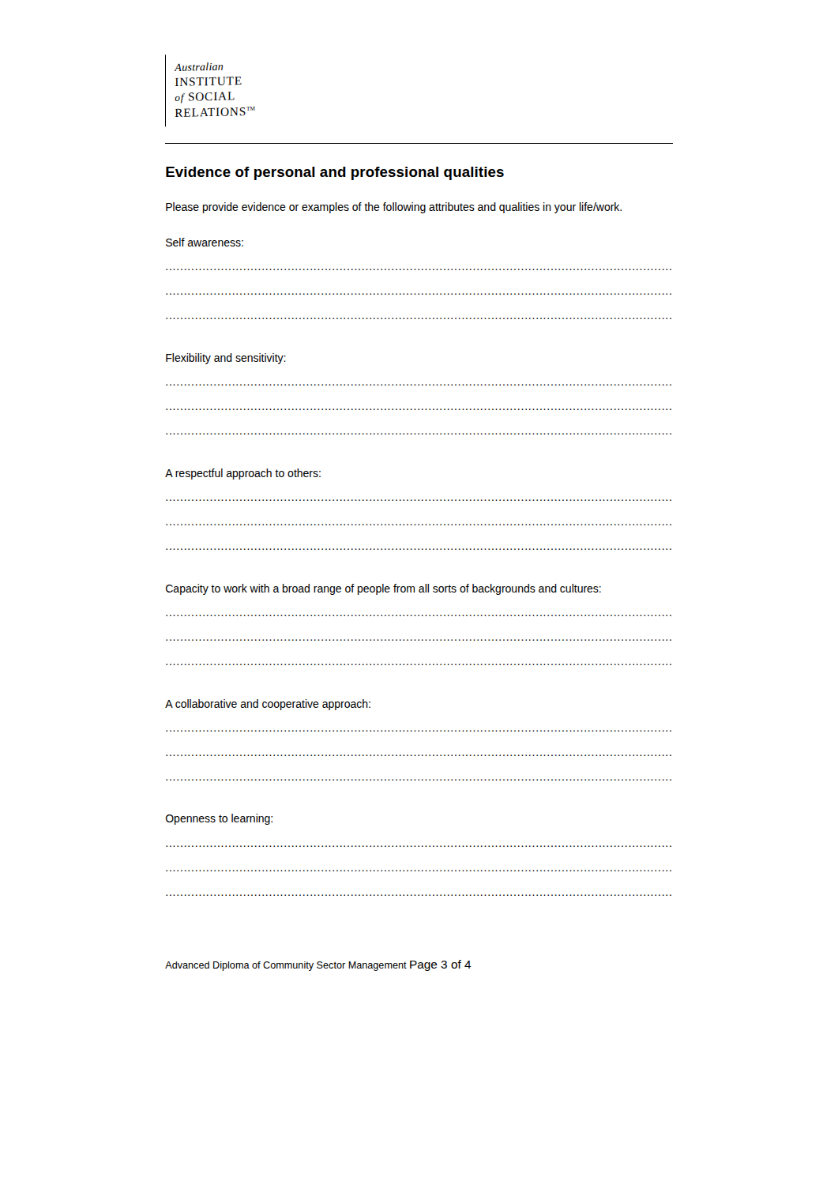Australian
INSTITUTE
of SOCIAL
RELATIONSTM
Evidence of personal and professional qualities
Please provide evidence or examples of the following attributes and qualities in your life/work.
Self awareness:
..........................................................................................................................................................................
..........................................................................................................................................................................
..........................................................................................................................................................................
Flexibility and sensitivity:
..........................................................................................................................................................................
..........................................................................................................................................................................
..........................................................................................................................................................................
A respectful approach to others:
..........................................................................................................................................................................
..........................................................................................................................................................................
..........................................................................................................................................................................
Capacity to work with a broad range of people from all sorts of backgrounds and cultures:
..........................................................................................................................................................................
..........................................................................................................................................................................
..........................................................................................................................................................................
A collaborative and cooperative approach:
..........................................................................................................................................................................
..........................................................................................................................................................................
..........................................................................................................................................................................
Openness to learning:
..........................................................................................................................................................................
..........................................................................................................................................................................
..........................................................................................................................................................................
Advanced Diploma of Community Sector Management Page 3 of 4